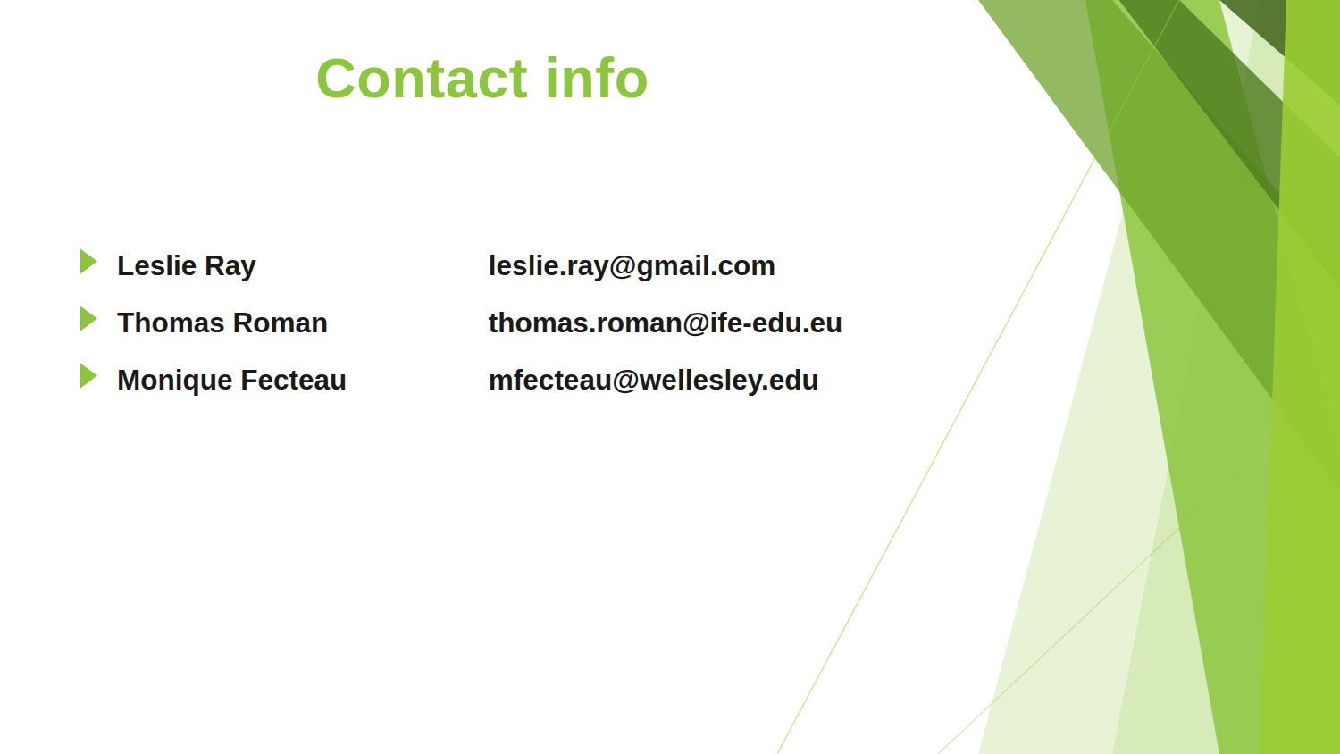Contact info
Leslie Ray leslie.ray@gmail.com
Thomas Roman thomas.roman@ife-edu.eu
Monique Fecteau mfecteau@wellesley.edu